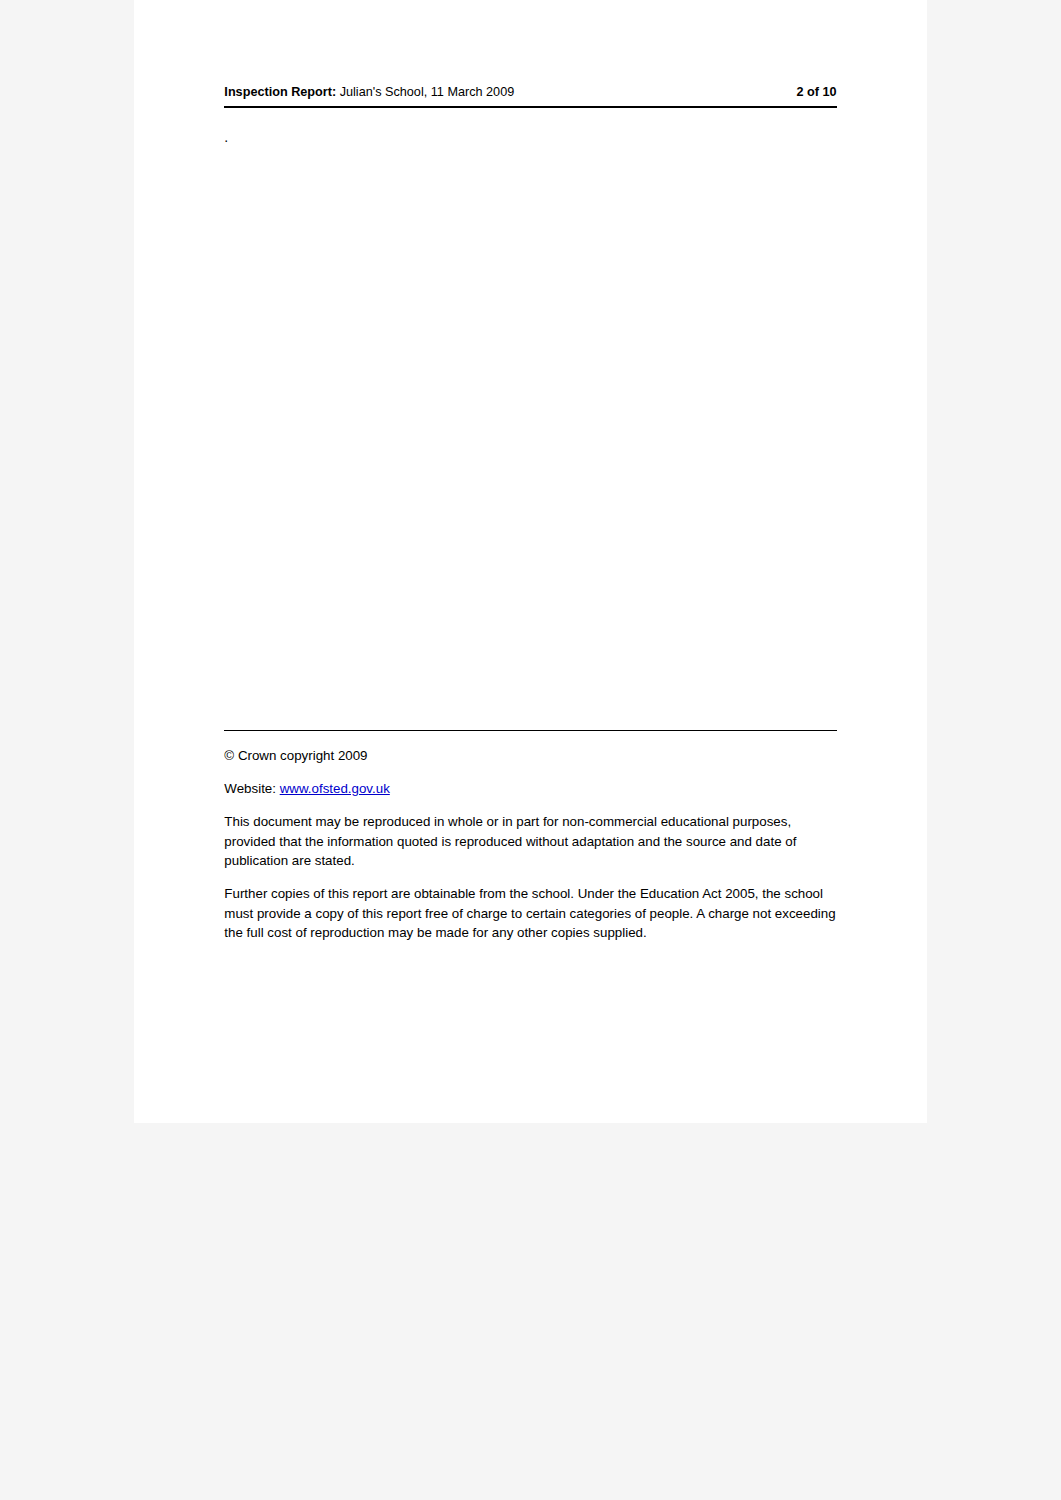Inspection Report: Julian's School, 11 March 2009
2 of 10
.
© Crown copyright 2009
Website: www.ofsted.gov.uk
This document may be reproduced in whole or in part for non-commercial educational purposes, provided that the information quoted is reproduced without adaptation and the source and date of publication are stated.
Further copies of this report are obtainable from the school. Under the Education Act 2005, the school must provide a copy of this report free of charge to certain categories of people. A charge not exceeding the full cost of reproduction may be made for any other copies supplied.